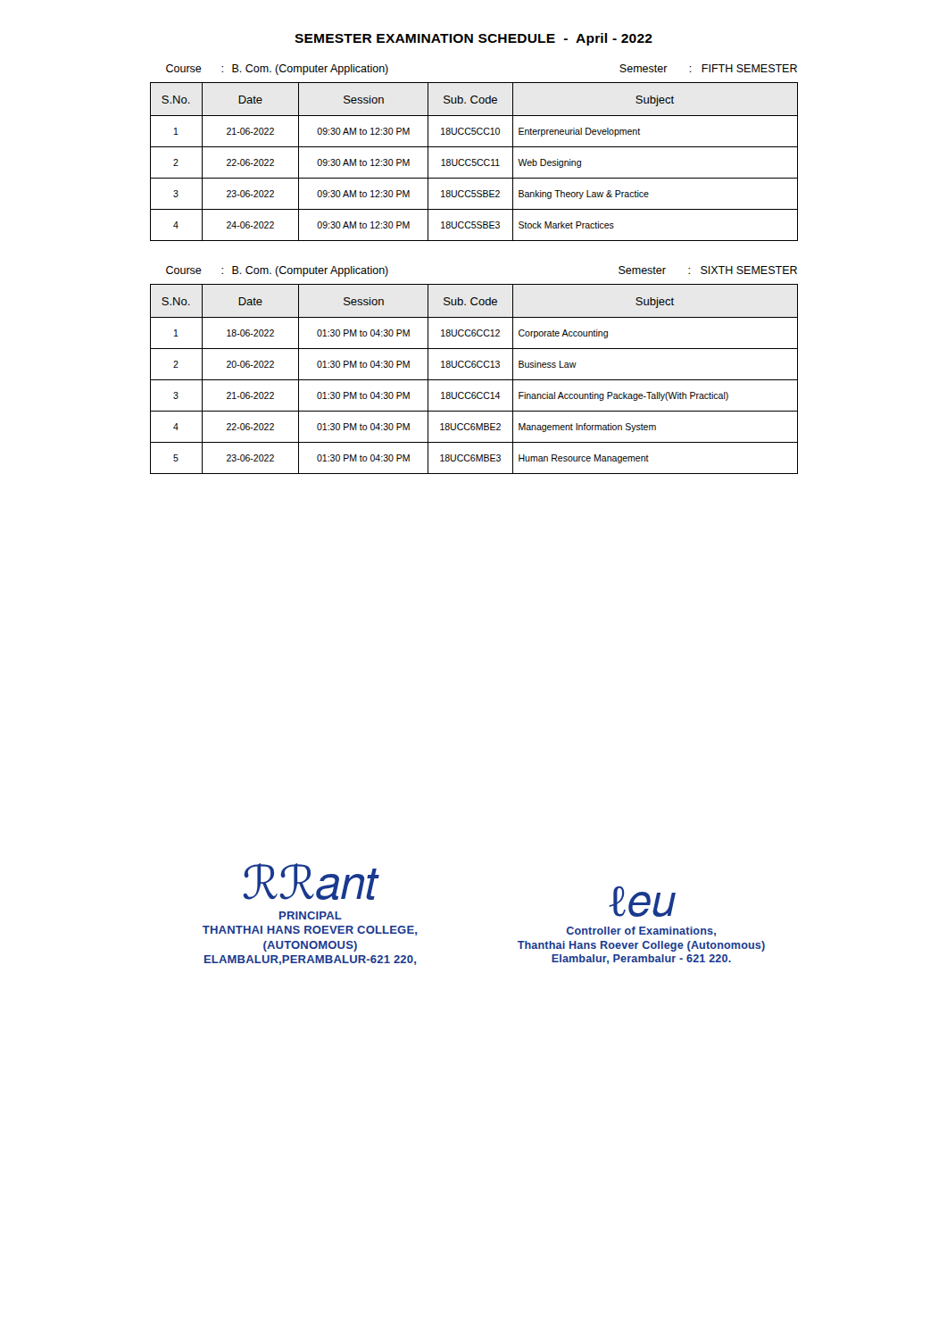SEMESTER EXAMINATION SCHEDULE - April - 2022
Course : B. Com. (Computer Application) Semester : FIFTH SEMESTER
| S.No. | Date | Session | Sub. Code | Subject |
| --- | --- | --- | --- | --- |
| 1 | 21-06-2022 | 09:30 AM to 12:30 PM | 18UCC5CC10 | Enterpreneurial Development |
| 2 | 22-06-2022 | 09:30 AM to 12:30 PM | 18UCC5CC11 | Web Designing |
| 3 | 23-06-2022 | 09:30 AM to 12:30 PM | 18UCC5SBE2 | Banking Theory Law & Practice |
| 4 | 24-06-2022 | 09:30 AM to 12:30 PM | 18UCC5SBE3 | Stock Market Practices |
Course : B. Com. (Computer Application) Semester : SIXTH SEMESTER
| S.No. | Date | Session | Sub. Code | Subject |
| --- | --- | --- | --- | --- |
| 1 | 18-06-2022 | 01:30 PM to 04:30 PM | 18UCC6CC12 | Corporate Accounting |
| 2 | 20-06-2022 | 01:30 PM to 04:30 PM | 18UCC6CC13 | Business Law |
| 3 | 21-06-2022 | 01:30 PM to 04:30 PM | 18UCC6CC14 | Financial Accounting Package-Tally(With Practical) |
| 4 | 22-06-2022 | 01:30 PM to 04:30 PM | 18UCC6MBE2 | Management Information System |
| 5 | 23-06-2022 | 01:30 PM to 04:30 PM | 18UCC6MBE3 | Human Resource Management |
ℛℛ𝑎𝑛𝑡
PRINCIPAL
THANTHAI HANS ROEVER COLLEGE,
(AUTONOMOUS)
ELAMBALUR,PERAMBALUR-621 220,
ℓ𝑒𝑢
Controller of Examinations,
Thanthai Hans Roever College (Autonomous)
Elambalur, Perambalur - 621 220.